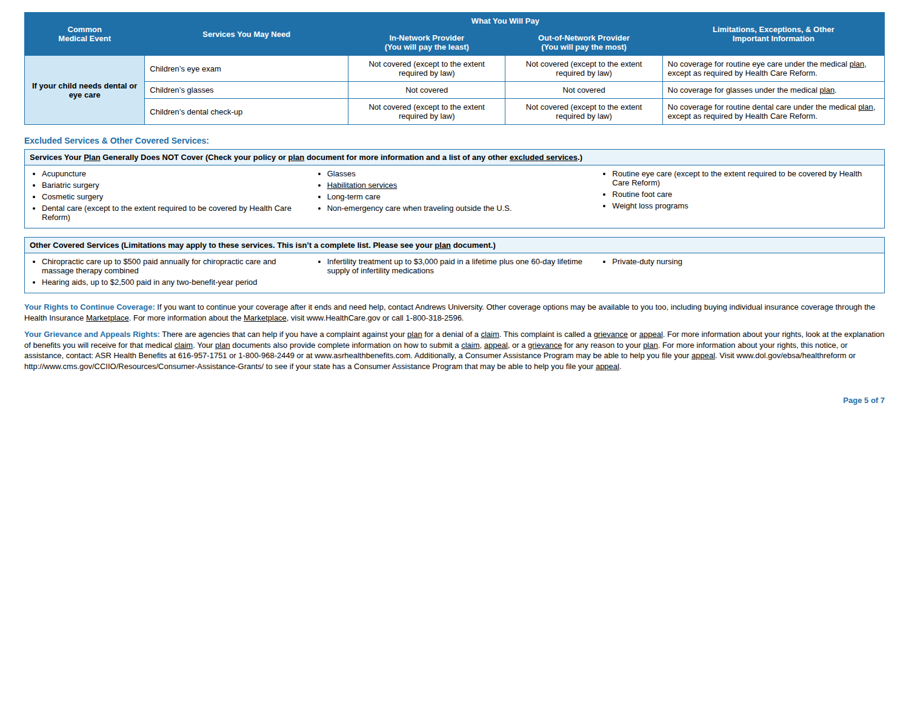| Common Medical Event | Services You May Need | What You Will Pay | Limitations, Exceptions, & Other Important Information |
| --- | --- | --- | --- |
| In-Network Provider (You will pay the least) | Out-of-Network Provider (You will pay the most) |
| If your child needs dental or eye care | Children’s eye exam | Not covered (except to the extent required by law) | Not covered (except to the extent required by law) | No coverage for routine eye care under the medical plan , except as required by Health Care Reform. |
| Children’s glasses | Not covered | Not covered | No coverage for glasses under the medical plan . |
| Children’s dental check-up | Not covered (except to the extent required by law) | Not covered (except to the extent required by law) | No coverage for routine dental care under the medical plan , except as required by Health Care Reform. |
Excluded Services & Other Covered Services:
Services Your Plan Generally Does NOT Cover (Check your policy or plan document for more information and a list of any other excluded services.)
Acupuncture
Bariatric surgery
Cosmetic surgery
Dental care (except to the extent required to be covered by Health Care Reform)
Glasses
Habilitation services
Long-term care
Non-emergency care when traveling outside the U.S.
Routine eye care (except to the extent required to be covered by Health Care Reform)
Routine foot care
Weight loss programs
Other Covered Services (Limitations may apply to these services. This isn’t a complete list. Please see your plan document.)
Chiropractic care up to $500 paid annually for chiropractic care and massage therapy combined
Hearing aids, up to $2,500 paid in any two-benefit-year period
Infertility treatment up to $3,000 paid in a lifetime plus one 60-day lifetime supply of infertility medications
Private-duty nursing
Your Rights to Continue Coverage: If you want to continue your coverage after it ends and need help, contact Andrews University. Other coverage options may be available to you too, including buying individual insurance coverage through the Health Insurance Marketplace. For more information about the Marketplace, visit www.HealthCare.gov or call 1-800-318-2596.
Your Grievance and Appeals Rights: There are agencies that can help if you have a complaint against your plan for a denial of a claim. This complaint is called a grievance or appeal. For more information about your rights, look at the explanation of benefits you will receive for that medical claim. Your plan documents also provide complete information on how to submit a claim, appeal, or a grievance for any reason to your plan. For more information about your rights, this notice, or assistance, contact: ASR Health Benefits at 616-957-1751 or 1-800-968-2449 or at www.asrhealthbenefits.com. Additionally, a Consumer Assistance Program may be able to help you file your appeal. Visit www.dol.gov/ebsa/healthreform or http://www.cms.gov/CCIIO/Resources/Consumer-Assistance-Grants/ to see if your state has a Consumer Assistance Program that may be able to help you file your appeal.
Page 5 of 7